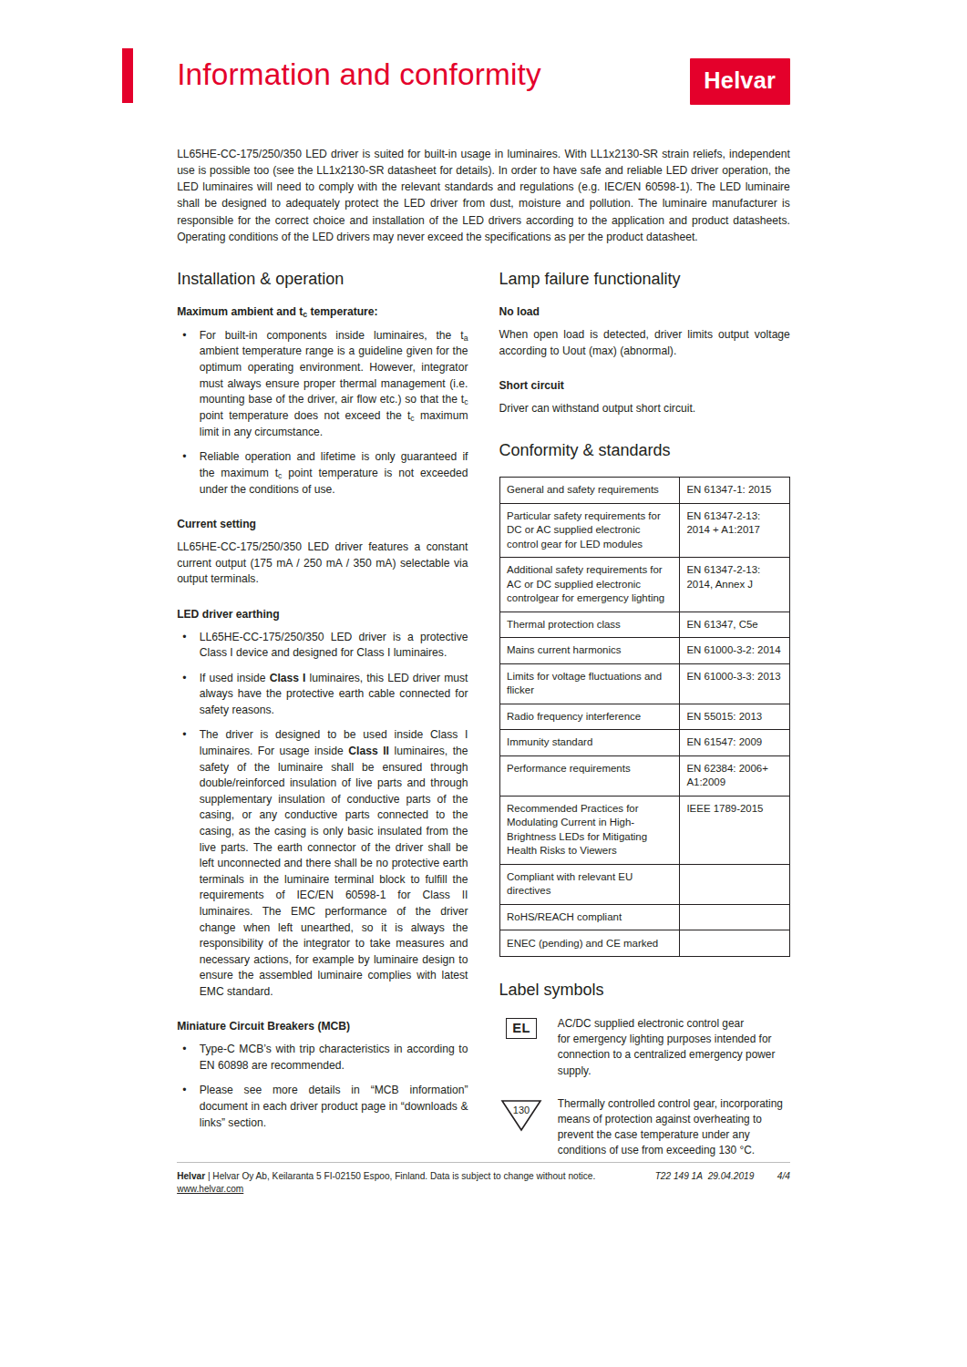Information and conformity
Helvar
LL65HE-CC-175/250/350 LED driver is suited for built-in usage in luminaires. With LL1x2130-SR strain reliefs, independent use is possible too (see the LL1x2130-SR datasheet for details). In order to have safe and reliable LED driver operation, the LED luminaires will need to comply with the relevant standards and regulations (e.g. IEC/EN 60598-1). The LED luminaire shall be designed to adequately protect the LED driver from dust, moisture and pollution. The luminaire manufacturer is responsible for the correct choice and installation of the LED drivers according to the application and product datasheets. Operating conditions of the LED drivers may never exceed the specifications as per the product datasheet.
Installation & operation
Maximum ambient and tc temperature:
For built-in components inside luminaires, the ta ambient temperature range is a guideline given for the optimum operating environment. However, integrator must always ensure proper thermal management (i.e. mounting base of the driver, air flow etc.) so that the tc point temperature does not exceed the tc maximum limit in any circumstance.
Reliable operation and lifetime is only guaranteed if the maximum tc point temperature is not exceeded under the conditions of use.
Current setting
LL65HE-CC-175/250/350 LED driver features a constant current output (175 mA / 250 mA / 350 mA) selectable via output terminals.
LED driver earthing
LL65HE-CC-175/250/350 LED driver is a protective Class I device and designed for Class I luminaires.
If used inside Class I luminaires, this LED driver must always have the protective earth cable connected for safety reasons.
The driver is designed to be used inside Class I luminaires. For usage inside Class II luminaires, the safety of the luminaire shall be ensured through double/reinforced insulation of live parts and through supplementary insulation of conductive parts of the casing, or any conductive parts connected to the casing, as the casing is only basic insulated from the live parts. The earth connector of the driver shall be left unconnected and there shall be no protective earth terminals in the luminaire terminal block to fulfill the requirements of IEC/EN 60598-1 for Class II luminaires. The EMC performance of the driver change when left unearthed, so it is always the responsibility of the integrator to take measures and necessary actions, for example by luminaire design to ensure the assembled luminaire complies with latest EMC standard.
Miniature Circuit Breakers (MCB)
Type-C MCB’s with trip characteristics in according to EN 60898 are recommended.
Please see more details in “MCB information” document in each driver product page in “downloads & links” section.
Lamp failure functionality
No load
When open load is detected, driver limits output voltage according to Uout (max) (abnormal).
Short circuit
Driver can withstand output short circuit.
Conformity & standards
| General and safety requirements | EN 61347-1: 2015 |
| Particular safety requirements for DC or AC supplied electronic control gear for LED modules | EN 61347-2-13: 2014 + A1:2017 |
| Additional safety requirements for AC or DC supplied electronic controlgear for emergency lighting | EN 61347-2-13: 2014, Annex J |
| Thermal protection class | EN 61347, C5e |
| Mains current harmonics | EN 61000-3-2: 2014 |
| Limits for voltage fluctuations and flicker | EN 61000-3-3: 2013 |
| Radio frequency interference | EN 55015: 2013 |
| Immunity standard | EN 61547: 2009 |
| Performance requirements | EN 62384: 2006+ A1:2009 |
| Recommended Practices for Modulating Current in High-Brightness LEDs for Mitigating Health Risks to Viewers | IEEE 1789-2015 |
| Compliant with relevant EU directives | |
| RoHS/REACH compliant | |
| ENEC (pending) and CE marked | |
Label symbols
EL
AC/DC supplied electronic control gear
for emergency lighting purposes intended for connection to a centralized emergency power supply.
130
Thermally controlled control gear, incorporating means of protection against overheating to prevent the case temperature under any conditions of use from exceeding 130 °C.
Helvar | Helvar Oy Ab, Keilaranta 5 FI-02150 Espoo, Finland. Data is subject to change without notice. www.helvar.com
T22 149 1A 29.04.2019 4/4